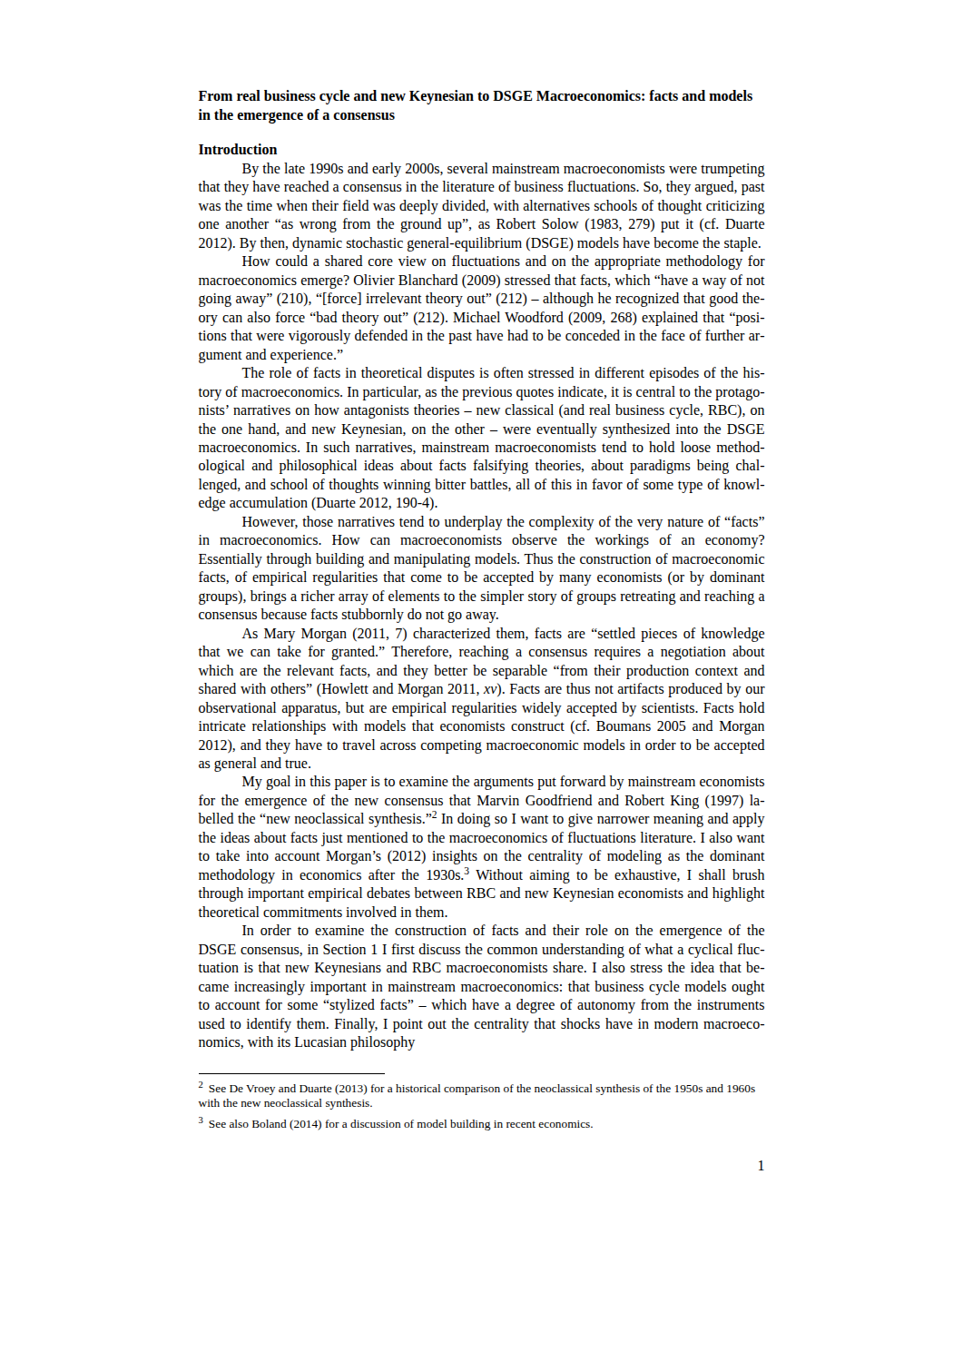From real business cycle and new Keynesian to DSGE Macroeconomics: facts and models in the emergence of a consensus
Introduction
By the late 1990s and early 2000s, several mainstream macroeconomists were trumpeting that they have reached a consensus in the literature of business fluctuations. So, they argued, past was the time when their field was deeply divided, with alternatives schools of thought criticizing one another “as wrong from the ground up”, as Robert Solow (1983, 279) put it (cf. Duarte 2012). By then, dynamic stochastic general-equilibrium (DSGE) models have become the staple.
How could a shared core view on fluctuations and on the appropriate methodology for macroeconomics emerge? Olivier Blanchard (2009) stressed that facts, which “have a way of not going away” (210), “[force] irrelevant theory out” (212) – although he recognized that good theory can also force “bad theory out” (212). Michael Woodford (2009, 268) explained that “positions that were vigorously defended in the past have had to be conceded in the face of further argument and experience.”
The role of facts in theoretical disputes is often stressed in different episodes of the history of macroeconomics. In particular, as the previous quotes indicate, it is central to the protagonists’ narratives on how antagonists theories – new classical (and real business cycle, RBC), on the one hand, and new Keynesian, on the other – were eventually synthesized into the DSGE macroeconomics. In such narratives, mainstream macroeconomists tend to hold loose methodological and philosophical ideas about facts falsifying theories, about paradigms being challenged, and school of thoughts winning bitter battles, all of this in favor of some type of knowledge accumulation (Duarte 2012, 190-4).
However, those narratives tend to underplay the complexity of the very nature of “facts” in macroeconomics. How can macroeconomists observe the workings of an economy? Essentially through building and manipulating models. Thus the construction of macroeconomic facts, of empirical regularities that come to be accepted by many economists (or by dominant groups), brings a richer array of elements to the simpler story of groups retreating and reaching a consensus because facts stubbornly do not go away.
As Mary Morgan (2011, 7) characterized them, facts are “settled pieces of knowledge that we can take for granted.” Therefore, reaching a consensus requires a negotiation about which are the relevant facts, and they better be separable “from their production context and shared with others” (Howlett and Morgan 2011, xv). Facts are thus not artifacts produced by our observational apparatus, but are empirical regularities widely accepted by scientists. Facts hold intricate relationships with models that economists construct (cf. Boumans 2005 and Morgan 2012), and they have to travel across competing macroeconomic models in order to be accepted as general and true.
My goal in this paper is to examine the arguments put forward by mainstream economists for the emergence of the new consensus that Marvin Goodfriend and Robert King (1997) labelled the “new neoclassical synthesis.”2 In doing so I want to give narrower meaning and apply the ideas about facts just mentioned to the macroeconomics of fluctuations literature. I also want to take into account Morgan’s (2012) insights on the centrality of modeling as the dominant methodology in economics after the 1930s.3 Without aiming to be exhaustive, I shall brush through important empirical debates between RBC and new Keynesian economists and highlight theoretical commitments involved in them.
In order to examine the construction of facts and their role on the emergence of the DSGE consensus, in Section 1 I first discuss the common understanding of what a cyclical fluctuation is that new Keynesians and RBC macroeconomists share. I also stress the idea that became increasingly important in mainstream macroeconomics: that business cycle models ought to account for some “stylized facts” – which have a degree of autonomy from the instruments used to identify them. Finally, I point out the centrality that shocks have in modern macroeconomics, with its Lucasian philosophy
2 See De Vroey and Duarte (2013) for a historical comparison of the neoclassical synthesis of the 1950s and 1960s with the new neoclassical synthesis.
3 See also Boland (2014) for a discussion of model building in recent economics.
1